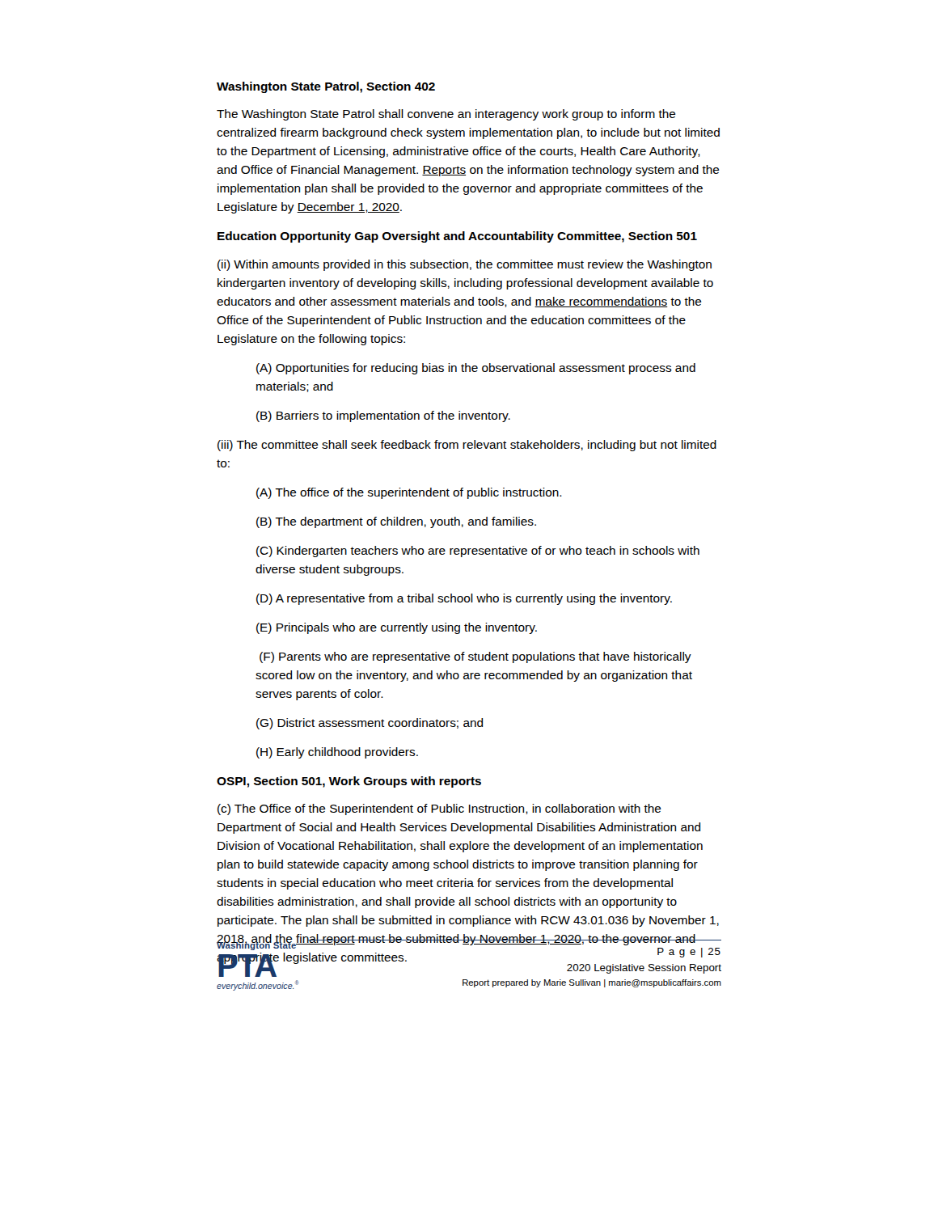Washington State Patrol, Section 402
The Washington State Patrol shall convene an interagency work group to inform the centralized firearm background check system implementation plan, to include but not limited to the Department of Licensing, administrative office of the courts, Health Care Authority, and Office of Financial Management. Reports on the information technology system and the implementation plan shall be provided to the governor and appropriate committees of the Legislature by December 1, 2020.
Education Opportunity Gap Oversight and Accountability Committee, Section 501
(ii) Within amounts provided in this subsection, the committee must review the Washington kindergarten inventory of developing skills, including professional development available to educators and other assessment materials and tools, and make recommendations to the Office of the Superintendent of Public Instruction and the education committees of the Legislature on the following topics:
(A) Opportunities for reducing bias in the observational assessment process and materials; and
(B) Barriers to implementation of the inventory.
(iii) The committee shall seek feedback from relevant stakeholders, including but not limited to:
(A) The office of the superintendent of public instruction.
(B) The department of children, youth, and families.
(C) Kindergarten teachers who are representative of or who teach in schools with diverse student subgroups.
(D) A representative from a tribal school who is currently using the inventory.
(E) Principals who are currently using the inventory.
(F) Parents who are representative of student populations that have historically scored low on the inventory, and who are recommended by an organization that serves parents of color.
(G) District assessment coordinators; and
(H) Early childhood providers.
OSPI, Section 501, Work Groups with reports
(c) The Office of the Superintendent of Public Instruction, in collaboration with the Department of Social and Health Services Developmental Disabilities Administration and Division of Vocational Rehabilitation, shall explore the development of an implementation plan to build statewide capacity among school districts to improve transition planning for students in special education who meet criteria for services from the developmental disabilities administration, and shall provide all school districts with an opportunity to participate. The plan shall be submitted in compliance with RCW 43.01.036 by November 1, 2018, and the final report must be submitted by November 1, 2020, to the governor and appropriate legislative committees.
Washington State PTA everychild.onevoice.®
P a g e | 25
2020 Legislative Session Report
Report prepared by Marie Sullivan | marie@mspublicaffairs.com